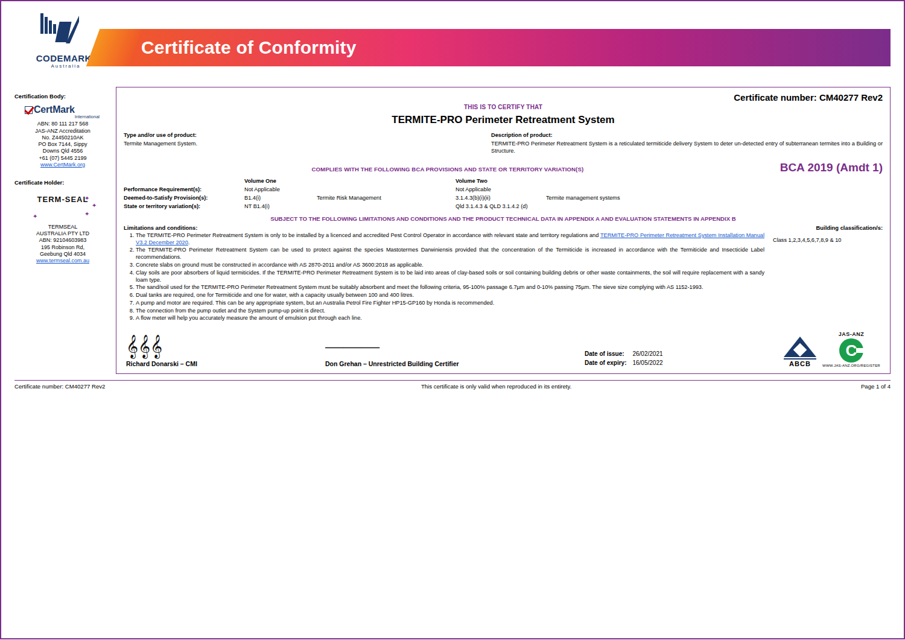CODEMARK®
Australia
Certificate of Conformity
Certification Body:
CertMark
International
ABN: 80 111 217 568
JAS-ANZ Accreditation
No. Z4450210AK
PO Box 7144, Sippy
Downs Qld 4556
+61 (07) 5445 2199
www.CertMark.org
Certificate Holder:
✦ ✦ ✦ ✦
TERM-SEAL
TERMSEAL
AUSTRALIA PTY LTD
ABN: 92104603983
195 Robinson Rd,
Geebung Qld 4034
www.termseal.com.au
Certificate number: CM40277 Rev2
THIS IS TO CERTIFY THAT
TERMITE-PRO Perimeter Retreatment System
Type and/or use of product:
Termite Management System.
Description of product:
TERMITE-PRO Perimeter Retreatment System is a reticulated termiticide delivery System to deter un-detected entry of subterranean termites into a Building or Structure.
COMPLIES WITH THE FOLLOWING BCA PROVISIONS AND STATE OR TERRITORY VARIATION(S)
BCA 2019 (Amdt 1)
| | Volume One | Volume Two |
| --- | --- | --- |
| Performance Requirement(s): | Not Applicable | | Not Applicable | |
| Deemed-to-Satisfy Provision(s): | B1.4(i) | Termite Risk Management | 3.1.4.3(b)(i)(ii) | Termite management systems |
| State or territory variation(s): | NT B1.4(i) | | Qld 3.1.4.3 & QLD 3.1.4.2 (d) | |
SUBJECT TO THE FOLLOWING LIMITATIONS AND CONDITIONS AND THE PRODUCT TECHNICAL DATA IN APPENDIX A AND EVALUATION STATEMENTS IN APPENDIX B
Limitations and conditions: Building classification/s:
The TERMITE-PRO Perimeter Retreatment System is only to be installed by a licenced and accredited Pest Control Operator in accordance with relevant state and territory regulations and TERMITE-PRO Perimeter Retreatment System Installation Manual V3.2 December 2020.
The TERMITE-PRO Perimeter Retreatment System can be used to protect against the species Mastotermes Darwiniensis provided that the concentration of the Termiticide is increased in accordance with the Termiticide and Insecticide Label recommendations.
Concrete slabs on ground must be constructed in accordance with AS 2870-2011 and/or AS 3600:2018 as applicable.
Clay soils are poor absorbers of liquid termiticides. If the TERMITE-PRO Perimeter Retreatment System is to be laid into areas of clay-based soils or soil containing building debris or other waste containments, the soil will require replacement with a sandy loam type.
The sand/soil used for the TERMITE-PRO Perimeter Retreatment System must be suitably absorbent and meet the following criteria, 95-100% passage 6.7µm and 0-10% passing 75µm. The sieve size complying with AS 1152-1993.
Dual tanks are required, one for Termiticide and one for water, with a capacity usually between 100 and 400 litres.
A pump and motor are required. This can be any appropriate system, but an Australia Petrol Fire Fighter HP15-GP160 by Honda is recommended.
The connection from the pump outlet and the System pump-up point is direct.
A flow meter will help you accurately measure the amount of emulsion put through each line.
Class 1,2,3,4,5,6,7,8,9 & 10
𝄞𝄞𝄞
Richard Donarski – CMI
———
Don Grehan – Unrestricted Building Certifier
| Date of issue: | 26/02/2021 |
| Date of expiry: | 16/05/2022 |
ABCB
JAS-ANZ
C
WWW.JAS-ANZ.ORG/REGISTER
Certificate number: CM40277 Rev2
This certificate is only valid when reproduced in its entirety.
Page 1 of 4